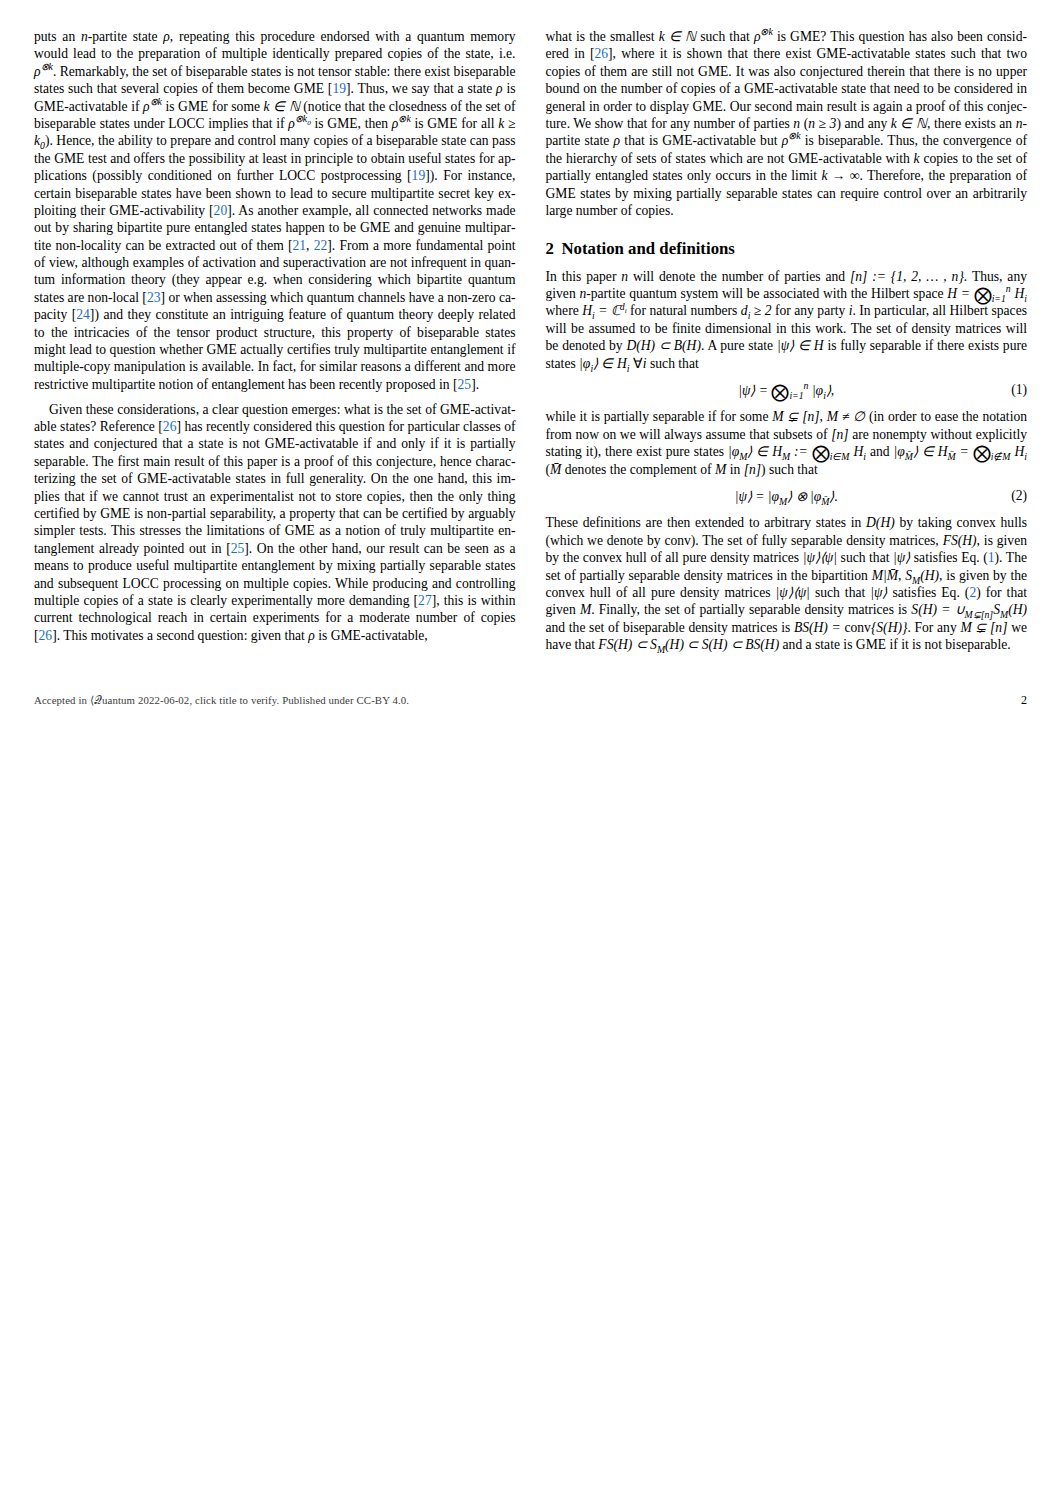puts an n-partite state ρ, repeating this procedure endorsed with a quantum memory would lead to the preparation of multiple identically prepared copies of the state, i.e. ρ⊗k. Remarkably, the set of biseparable states is not tensor stable: there exist biseparable states such that several copies of them become GME [19]. Thus, we say that a state ρ is GME-activatable if ρ⊗k is GME for some k ∈ ℕ (notice that the closedness of the set of biseparable states under LOCC implies that if ρ⊗k0 is GME, then ρ⊗k is GME for all k ≥ k0). Hence, the ability to prepare and control many copies of a biseparable state can pass the GME test and offers the possibility at least in principle to obtain useful states for applications (possibly conditioned on further LOCC postprocessing [19]). For instance, certain biseparable states have been shown to lead to secure multipartite secret key exploiting their GME-activability [20]. As another example, all connected networks made out by sharing bipartite pure entangled states happen to be GME and genuine multipartite non-locality can be extracted out of them [21, 22]. From a more fundamental point of view, although examples of activation and superactivation are not infrequent in quantum information theory (they appear e.g. when considering which bipartite quantum states are non-local [23] or when assessing which quantum channels have a non-zero capacity [24]) and they constitute an intriguing feature of quantum theory deeply related to the intricacies of the tensor product structure, this property of biseparable states might lead to question whether GME actually certifies truly multipartite entanglement if multiple-copy manipulation is available. In fact, for similar reasons a different and more restrictive multipartite notion of entanglement has been recently proposed in [25].
Given these considerations, a clear question emerges: what is the set of GME-activatable states? Reference [26] has recently considered this question for particular classes of states and conjectured that a state is not GME-activatable if and only if it is partially separable. The first main result of this paper is a proof of this conjecture, hence characterizing the set of GME-activatable states in full generality. On the one hand, this implies that if we cannot trust an experimentalist not to store copies, then the only thing certified by GME is non-partial separability, a property that can be certified by arguably simpler tests. This stresses the limitations of GME as a notion of truly multipartite entanglement already pointed out in [25]. On the other hand, our result can be seen as a means to produce useful multipartite entanglement by mixing partially separable states and subsequent LOCC processing on multiple copies. While producing and controlling multiple copies of a state is clearly experimentally more demanding [27], this is within current technological reach in certain experiments for a moderate number of copies [26]. This motivates a second question: given that ρ is GME-activatable,
what is the smallest k ∈ ℕ such that ρ⊗k is GME? This question has also been considered in [26], where it is shown that there exist GME-activatable states such that two copies of them are still not GME. It was also conjectured therein that there is no upper bound on the number of copies of a GME-activatable state that need to be considered in general in order to display GME. Our second main result is again a proof of this conjecture. We show that for any number of parties n (n ≥ 3) and any k ∈ ℕ, there exists an n-partite state ρ that is GME-activatable but ρ⊗k is biseparable. Thus, the convergence of the hierarchy of sets of states which are not GME-activatable with k copies to the set of partially entangled states only occurs in the limit k → ∞. Therefore, the preparation of GME states by mixing partially separable states can require control over an arbitrarily large number of copies.
2 Notation and definitions
In this paper n will denote the number of parties and [n] := {1, 2, … , n}. Thus, any given n-partite quantum system will be associated with the Hilbert space H = ⨂i=1n Hi where Hi = ℂdi for natural numbers di ≥ 2 for any party i. In particular, all Hilbert spaces will be assumed to be finite dimensional in this work. The set of density matrices will be denoted by D(H) ⊂ B(H). A pure state |ψ⟩ ∈ H is fully separable if there exists pure states |φi⟩ ∈ Hi ∀i such that
|ψ⟩ = ⨂i=1n |φi⟩, (1)
while it is partially separable if for some M ⊊ [n], M ≠ ∅ (in order to ease the notation from now on we will always assume that subsets of [n] are nonempty without explicitly stating it), there exist pure states |φM⟩ ∈ HM := ⨂i∈M Hi and |φM̄⟩ ∈ HM̄ = ⨂i∉M Hi (M̄ denotes the complement of M in [n]) such that
|ψ⟩ = |φM⟩ ⊗ |φM̄⟩. (2)
These definitions are then extended to arbitrary states in D(H) by taking convex hulls (which we denote by conv). The set of fully separable density matrices, FS(H), is given by the convex hull of all pure density matrices |ψ⟩⟨ψ| such that |ψ⟩ satisfies Eq. (1). The set of partially separable density matrices in the bipartition M|M̄, SM(H), is given by the convex hull of all pure density matrices |ψ⟩⟨ψ| such that |ψ⟩ satisfies Eq. (2) for that given M. Finally, the set of partially separable density matrices is S(H) = ∪M⊊[n]SM(H) and the set of biseparable density matrices is BS(H) = conv{S(H)}. For any M ⊊ [n] we have that FS(H) ⊂ SM(H) ⊂ S(H) ⊂ BS(H) and a state is GME if it is not biseparable.
Accepted in ⟨𝒬uantum 2022-06-02, click title to verify. Published under CC-BY 4.0.
2